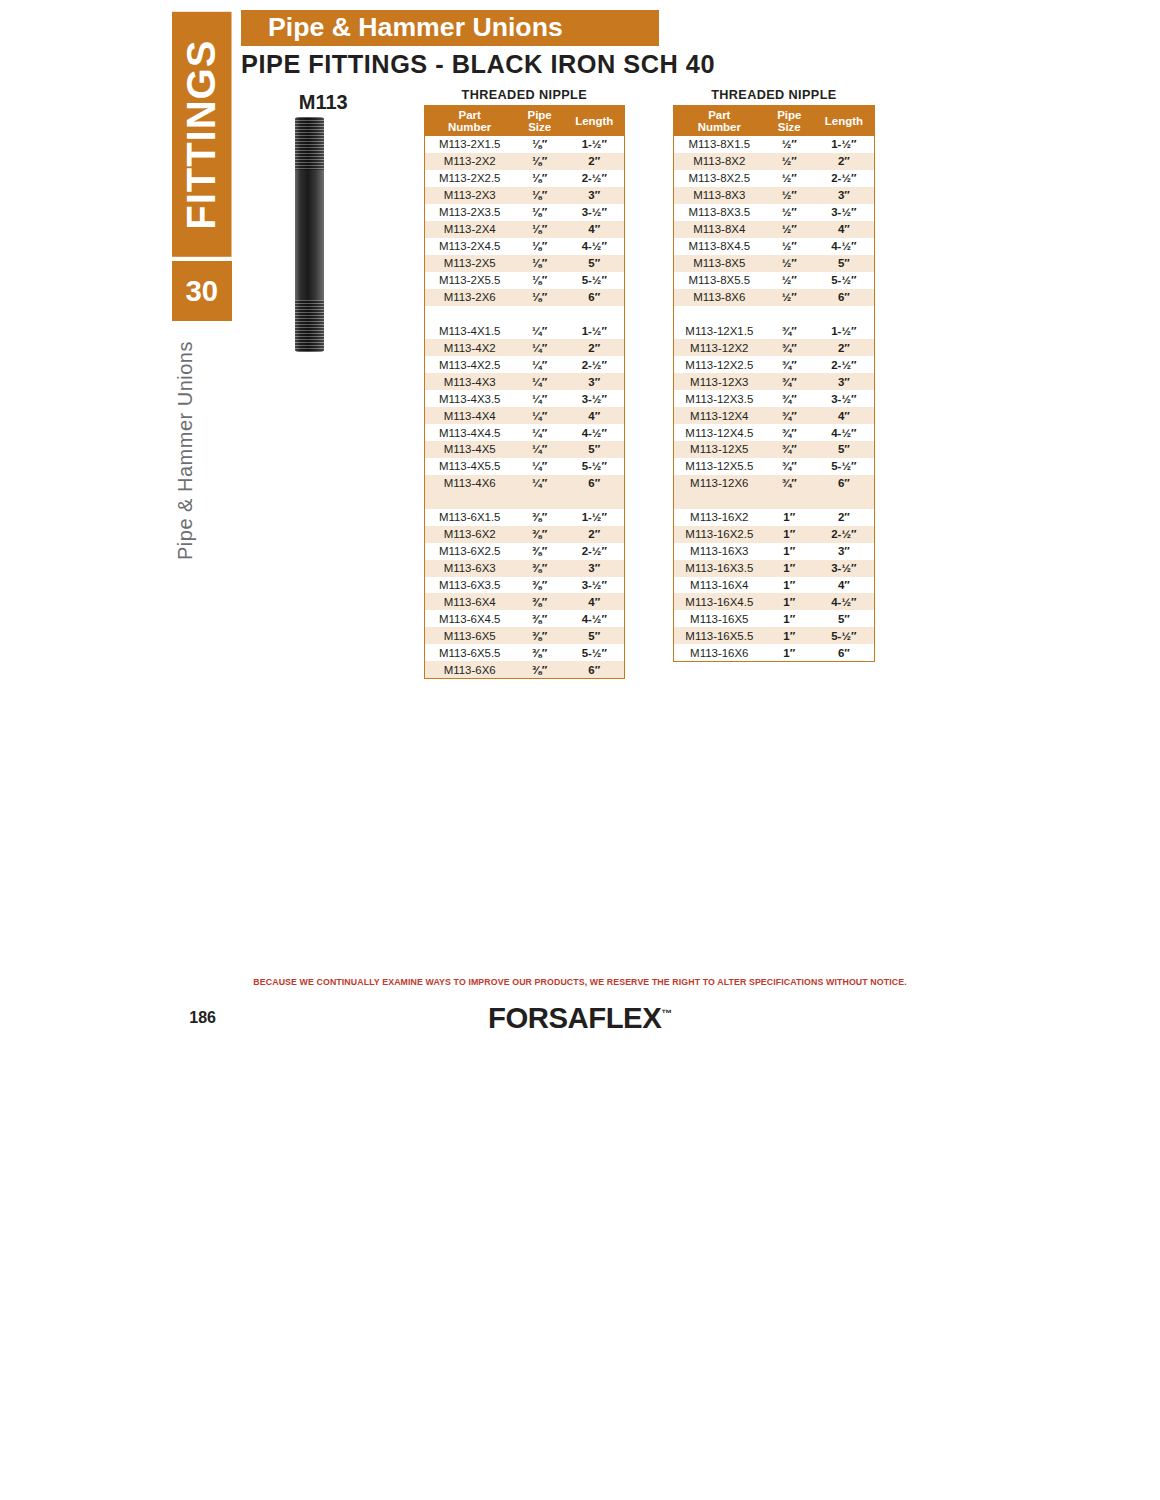FITTINGS
30
Pipe & Hammer Unions
Pipe & Hammer Unions
PIPE FITTINGS - BLACK IRON SCH 40
M113
THREADED NIPPLE
| Part Number | Pipe Size | Length |
| --- | --- | --- |
| M113-2X1.5 | ⅛″ | 1-½″ |
| M113-2X2 | ⅛″ | 2″ |
| M113-2X2.5 | ⅛″ | 2-½″ |
| M113-2X3 | ⅛″ | 3″ |
| M113-2X3.5 | ⅛″ | 3-½″ |
| M113-2X4 | ⅛″ | 4″ |
| M113-2X4.5 | ⅛″ | 4-½″ |
| M113-2X5 | ⅛″ | 5″ |
| M113-2X5.5 | ⅛″ | 5-½″ |
| M113-2X6 | ⅛″ | 6″ |
| M113-4X1.5 | ¼″ | 1-½″ |
| M113-4X2 | ¼″ | 2″ |
| M113-4X2.5 | ¼″ | 2-½″ |
| M113-4X3 | ¼″ | 3″ |
| M113-4X3.5 | ¼″ | 3-½″ |
| M113-4X4 | ¼″ | 4″ |
| M113-4X4.5 | ¼″ | 4-½″ |
| M113-4X5 | ¼″ | 5″ |
| M113-4X5.5 | ¼″ | 5-½″ |
| M113-4X6 | ¼″ | 6″ |
| M113-6X1.5 | ⅜″ | 1-½″ |
| M113-6X2 | ⅜″ | 2″ |
| M113-6X2.5 | ⅜″ | 2-½″ |
| M113-6X3 | ⅜″ | 3″ |
| M113-6X3.5 | ⅜″ | 3-½″ |
| M113-6X4 | ⅜″ | 4″ |
| M113-6X4.5 | ⅜″ | 4-½″ |
| M113-6X5 | ⅜″ | 5″ |
| M113-6X5.5 | ⅜″ | 5-½″ |
| M113-6X6 | ⅜″ | 6″ |
THREADED NIPPLE
| Part Number | Pipe Size | Length |
| --- | --- | --- |
| M113-8X1.5 | ½″ | 1-½″ |
| M113-8X2 | ½″ | 2″ |
| M113-8X2.5 | ½″ | 2-½″ |
| M113-8X3 | ½″ | 3″ |
| M113-8X3.5 | ½″ | 3-½″ |
| M113-8X4 | ½″ | 4″ |
| M113-8X4.5 | ½″ | 4-½″ |
| M113-8X5 | ½″ | 5″ |
| M113-8X5.5 | ½″ | 5-½″ |
| M113-8X6 | ½″ | 6″ |
| M113-12X1.5 | ¾″ | 1-½″ |
| M113-12X2 | ¾″ | 2″ |
| M113-12X2.5 | ¾″ | 2-½″ |
| M113-12X3 | ¾″ | 3″ |
| M113-12X3.5 | ¾″ | 3-½″ |
| M113-12X4 | ¾″ | 4″ |
| M113-12X4.5 | ¾″ | 4-½″ |
| M113-12X5 | ¾″ | 5″ |
| M113-12X5.5 | ¾″ | 5-½″ |
| M113-12X6 | ¾″ | 6″ |
| M113-16X2 | 1″ | 2″ |
| M113-16X2.5 | 1″ | 2-½″ |
| M113-16X3 | 1″ | 3″ |
| M113-16X3.5 | 1″ | 3-½″ |
| M113-16X4 | 1″ | 4″ |
| M113-16X4.5 | 1″ | 4-½″ |
| M113-16X5 | 1″ | 5″ |
| M113-16X5.5 | 1″ | 5-½″ |
| M113-16X6 | 1″ | 6″ |
BECAUSE WE CONTINUALLY EXAMINE WAYS TO IMPROVE OUR PRODUCTS, WE RESERVE THE RIGHT TO ALTER SPECIFICATIONS WITHOUT NOTICE.
186
FORSAFLEX™